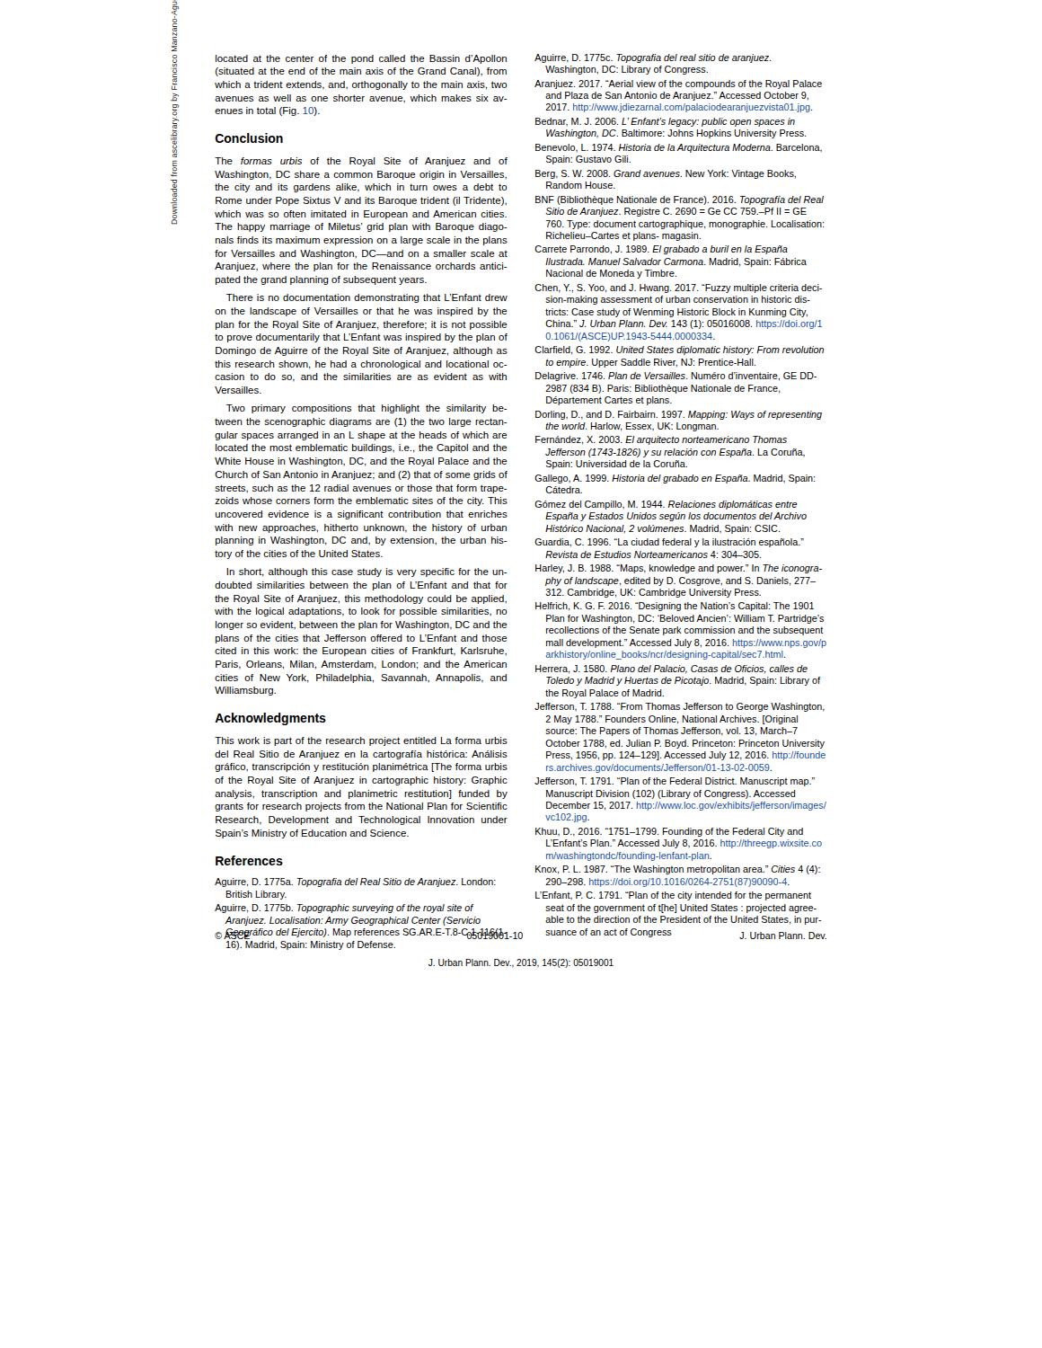Downloaded from ascelibrary.org by Francisco Manzano-Agugliaro on 01/22/19. Copyright ASCE. For personal use only; all rights reserved.
located at the center of the pond called the Bassin d’Apollon (situated at the end of the main axis of the Grand Canal), from which a trident extends, and, orthogonally to the main axis, two avenues as well as one shorter avenue, which makes six avenues in total (Fig. 10).
Conclusion
The formas urbis of the Royal Site of Aranjuez and of Washington, DC share a common Baroque origin in Versailles, the city and its gardens alike, which in turn owes a debt to Rome under Pope Sixtus V and its Baroque trident (il Tridente), which was so often imitated in European and American cities. The happy marriage of Miletus’ grid plan with Baroque diagonals finds its maximum expression on a large scale in the plans for Versailles and Washington, DC—and on a smaller scale at Aranjuez, where the plan for the Renaissance orchards anticipated the grand planning of subsequent years.
There is no documentation demonstrating that L’Enfant drew on the landscape of Versailles or that he was inspired by the plan for the Royal Site of Aranjuez, therefore; it is not possible to prove documentarily that L’Enfant was inspired by the plan of Domingo de Aguirre of the Royal Site of Aranjuez, although as this research shown, he had a chronological and locational occasion to do so, and the similarities are as evident as with Versailles.
Two primary compositions that highlight the similarity between the scenographic diagrams are (1) the two large rectangular spaces arranged in an L shape at the heads of which are located the most emblematic buildings, i.e., the Capitol and the White House in Washington, DC, and the Royal Palace and the Church of San Antonio in Aranjuez; and (2) that of some grids of streets, such as the 12 radial avenues or those that form trapezoids whose corners form the emblematic sites of the city. This uncovered evidence is a significant contribution that enriches with new approaches, hitherto unknown, the history of urban planning in Washington, DC and, by extension, the urban history of the cities of the United States.
In short, although this case study is very specific for the undoubted similarities between the plan of L’Enfant and that for the Royal Site of Aranjuez, this methodology could be applied, with the logical adaptations, to look for possible similarities, no longer so evident, between the plan for Washington, DC and the plans of the cities that Jefferson offered to L’Enfant and those cited in this work: the European cities of Frankfurt, Karlsruhe, Paris, Orleans, Milan, Amsterdam, London; and the American cities of New York, Philadelphia, Savannah, Annapolis, and Williamsburg.
Acknowledgments
This work is part of the research project entitled La forma urbis del Real Sitio de Aranjuez en la cartografía histórica: Análisis gráfico, transcripción y restitución planimétrica [The forma urbis of the Royal Site of Aranjuez in cartographic history: Graphic analysis, transcription and planimetric restitution] funded by grants for research projects from the National Plan for Scientific Research, Development and Technological Innovation under Spain’s Ministry of Education and Science.
References
Aguirre, D. 1775a. Topografia del Real Sitio de Aranjuez. London: British Library.
Aguirre, D. 1775b. Topographic surveying of the royal site of Aranjuez. Localisation: Army Geographical Center (Servicio Geográfico del Ejercito). Map references SG.AR.E-T.8-C.1-116(1-16). Madrid, Spain: Ministry of Defense.
Aguirre, D. 1775c. Topografia del real sitio de aranjuez. Washington, DC: Library of Congress.
Aranjuez. 2017. “Aerial view of the compounds of the Royal Palace and Plaza de San Antonio de Aranjuez.” Accessed October 9, 2017. http://www.jdiezarnal.com/palaciodearanjuezvista01.jpg.
Bednar, M. J. 2006. L’ Enfant’s legacy: public open spaces in Washington, DC. Baltimore: Johns Hopkins University Press.
Benevolo, L. 1974. Historia de la Arquitectura Moderna. Barcelona, Spain: Gustavo Gili.
Berg, S. W. 2008. Grand avenues. New York: Vintage Books, Random House.
BNF (Bibliothèque Nationale de France). 2016. Topografía del Real Sitio de Aranjuez. Registre C. 2690 = Ge CC 759.–Pf II = GE 760. Type: document cartographique, monographie. Localisation: Richelieu–Cartes et plans- magasin.
Carrete Parrondo, J. 1989. El grabado a buril en la España Ilustrada. Manuel Salvador Carmona. Madrid, Spain: Fábrica Nacional de Moneda y Timbre.
Chen, Y., S. Yoo, and J. Hwang. 2017. “Fuzzy multiple criteria decision-making assessment of urban conservation in historic districts: Case study of Wenming Historic Block in Kunming City, China.” J. Urban Plann. Dev. 143 (1): 05016008. https://doi.org/10.1061/(ASCE)UP.1943-5444.0000334.
Clarfield, G. 1992. United States diplomatic history: From revolution to empire. Upper Saddle River, NJ: Prentice-Hall.
Delagrive. 1746. Plan de Versailles. Numéro d’inventaire, GE DD-2987 (834 B). Paris: Bibliothèque Nationale de France, Département Cartes et plans.
Dorling, D., and D. Fairbairn. 1997. Mapping: Ways of representing the world. Harlow, Essex, UK: Longman.
Fernández, X. 2003. El arquitecto norteamericano Thomas Jefferson (1743-1826) y su relación con España. La Coruña, Spain: Universidad de la Coruña.
Gallego, A. 1999. Historia del grabado en España. Madrid, Spain: Cátedra.
Gómez del Campillo, M. 1944. Relaciones diplomáticas entre España y Estados Unidos según los documentos del Archivo Histórico Nacional, 2 volúmenes. Madrid, Spain: CSIC.
Guardia, C. 1996. “La ciudad federal y la ilustración española.” Revista de Estudios Norteamericanos 4: 304–305.
Harley, J. B. 1988. “Maps, knowledge and power.” In The iconography of landscape, edited by D. Cosgrove, and S. Daniels, 277–312. Cambridge, UK: Cambridge University Press.
Helfrich, K. G. F. 2016. “Designing the Nation’s Capital: The 1901 Plan for Washington, DC: ‘Beloved Ancien’: William T. Partridge’s recollections of the Senate park commission and the subsequent mall development.” Accessed July 8, 2016. https://www.nps.gov/parkhistory/online_books/ncr/designing-capital/sec7.html.
Herrera, J. 1580. Plano del Palacio, Casas de Oficios, calles de Toledo y Madrid y Huertas de Picotajo. Madrid, Spain: Library of the Royal Palace of Madrid.
Jefferson, T. 1788. “From Thomas Jefferson to George Washington, 2 May 1788.” Founders Online, National Archives. [Original source: The Papers of Thomas Jefferson, vol. 13, March–7 October 1788, ed. Julian P. Boyd. Princeton: Princeton University Press, 1956, pp. 124–129]. Accessed July 12, 2016. http://founders.archives.gov/documents/Jefferson/01-13-02-0059.
Jefferson, T. 1791. “Plan of the Federal District. Manuscript map.” Manuscript Division (102) (Library of Congress). Accessed December 15, 2017. http://www.loc.gov/exhibits/jefferson/images/vc102.jpg.
Khuu, D., 2016. “1751–1799. Founding of the Federal City and L’Enfant’s Plan.” Accessed July 8, 2016. http://threegp.wixsite.com/washingtondc/founding-lenfant-plan.
Knox, P. L. 1987. “The Washington metropolitan area.” Cities 4 (4): 290–298. https://doi.org/10.1016/0264-2751(87)90090-4.
L’Enfant, P. C. 1791. “Plan of the city intended for the permanent seat of the government of t[he] United States : projected agreeable to the direction of the President of the United States, in pursuance of an act of Congress
© ASCE
05019001-10
J. Urban Plann. Dev.
J. Urban Plann. Dev., 2019, 145(2): 05019001